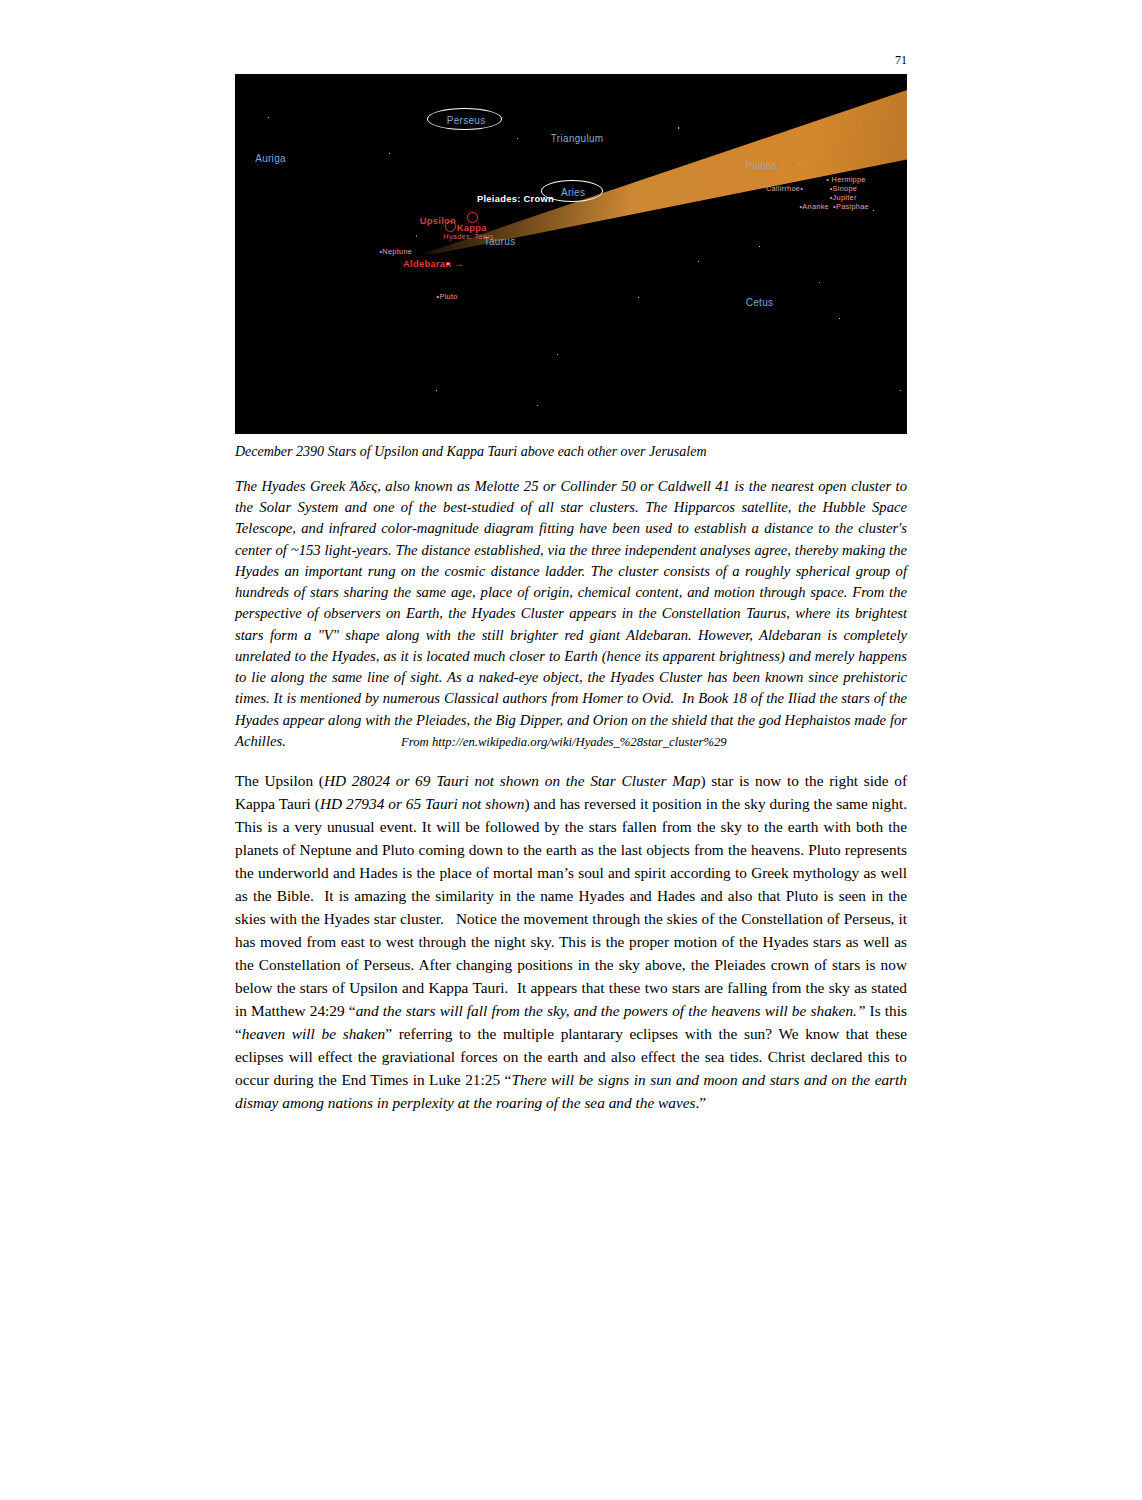71
Perseus
Triangulum Aries
Pisces Auriga Taurus Cetus Pleiades: Crown Upsilon Kappa
Hyades: Tears Aldebaran →
•Neptune •Pluto Callirrhoe• • Hermippe •Sinope •Jupiter •Ananke •Pasiphae
December 2390 Stars of Upsilon and Kappa Tauri above each other over Jerusalem
The Hyades Greek Ἀδες, also known as Melotte 25 or Collinder 50 or Caldwell 41 is the nearest open cluster to the Solar System and one of the best-studied of all star clusters. The Hipparcos satellite, the Hubble Space Telescope, and infrared color-magnitude diagram fitting have been used to establish a distance to the cluster's center of ~153 light-years. The distance established, via the three independent analyses agree, thereby making the Hyades an important rung on the cosmic distance ladder. The cluster consists of a roughly spherical group of hundreds of stars sharing the same age, place of origin, chemical content, and motion through space. From the perspective of observers on Earth, the Hyades Cluster appears in the Constellation Taurus, where its brightest stars form a "V" shape along with the still brighter red giant Aldebaran. However, Aldebaran is completely unrelated to the Hyades, as it is located much closer to Earth (hence its apparent brightness) and merely happens to lie along the same line of sight. As a naked-eye object, the Hyades Cluster has been known since prehistoric times. It is mentioned by numerous Classical authors from Homer to Ovid. In Book 18 of the Iliad the stars of the Hyades appear along with the Pleiades, the Big Dipper, and Orion on the shield that the god Hephaistos made for Achilles.From http://en.wikipedia.org/wiki/Hyades_%28star_cluster%29
The Upsilon (HD 28024 or 69 Tauri not shown on the Star Cluster Map) star is now to the right side of Kappa Tauri (HD 27934 or 65 Tauri not shown) and has reversed it position in the sky during the same night. This is a very unusual event. It will be followed by the stars fallen from the sky to the earth with both the planets of Neptune and Pluto coming down to the earth as the last objects from the heavens. Pluto represents the underworld and Hades is the place of mortal man’s soul and spirit according to Greek mythology as well as the Bible. It is amazing the similarity in the name Hyades and Hades and also that Pluto is seen in the skies with the Hyades star cluster. Notice the movement through the skies of the Constellation of Perseus, it has moved from east to west through the night sky. This is the proper motion of the Hyades stars as well as the Constellation of Perseus. After changing positions in the sky above, the Pleiades crown of stars is now below the stars of Upsilon and Kappa Tauri. It appears that these two stars are falling from the sky as stated in Matthew 24:29 “and the stars will fall from the sky, and the powers of the heavens will be shaken.” Is this “heaven will be shaken” referring to the multiple plantarary eclipses with the sun? We know that these eclipses will effect the graviational forces on the earth and also effect the sea tides. Christ declared this to occur during the End Times in Luke 21:25 “There will be signs in sun and moon and stars and on the earth dismay among nations in perplexity at the roaring of the sea and the waves.”